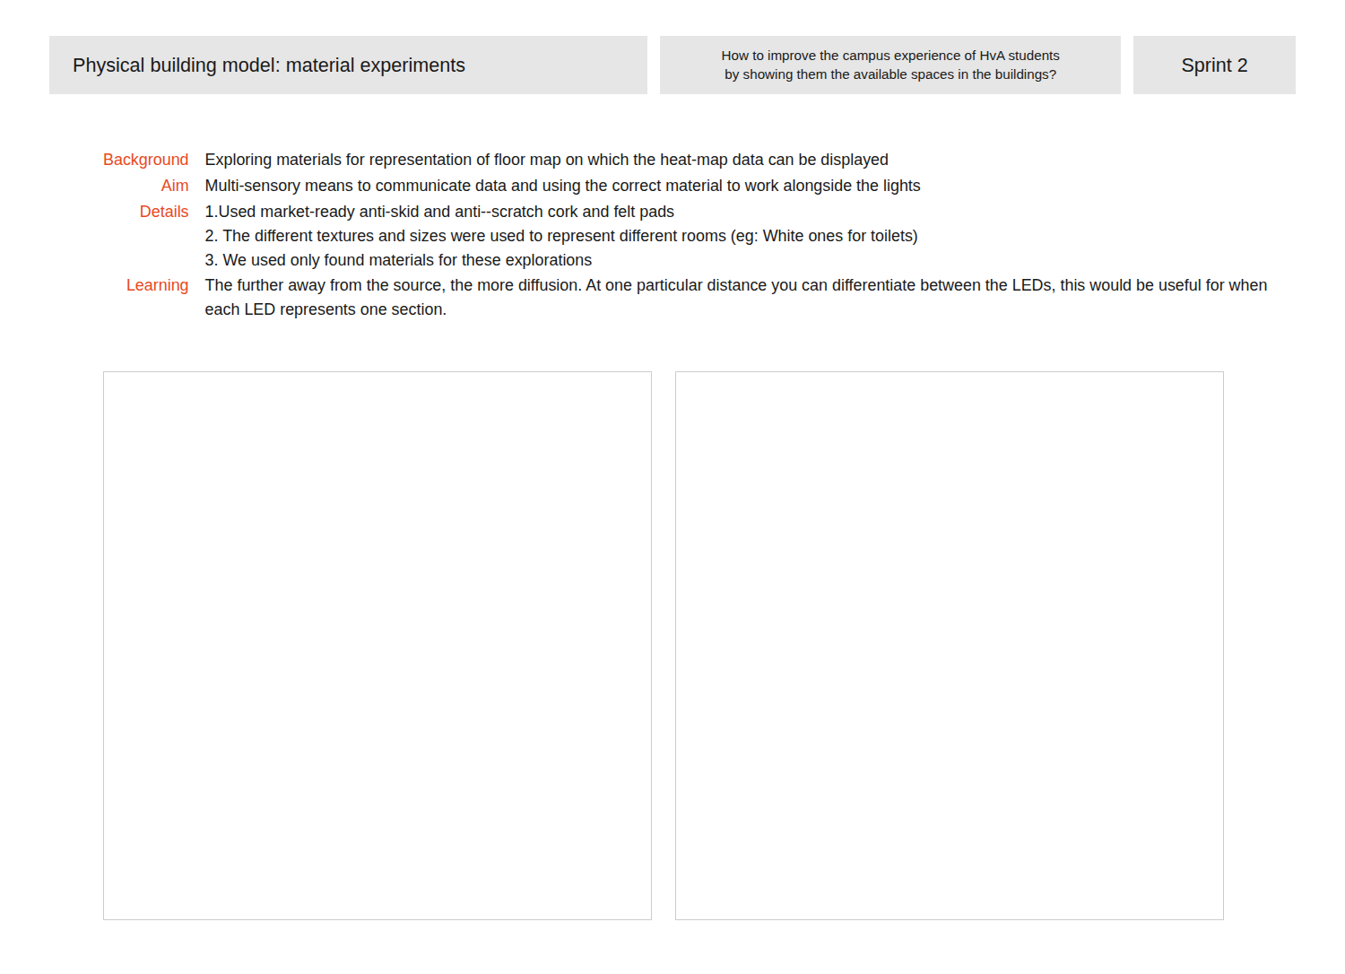Physical building model: material experiments
How to improve the campus experience of HvA students
by showing them the available spaces in the buildings?
Sprint 2
Background
Exploring materials for representation of floor map on which the heat-map data can be displayed
Aim
Multi-sensory means to communicate data and using the correct material to work alongside the lights
Details
1.Used market-ready anti-skid and anti--scratch cork and felt pads
2. The different textures and sizes were used to represent different rooms (eg: White ones for toilets)
3. We used only found materials for these explorations
Learning
The further away from the source, the more diffusion. At one particular distance you can differentiate between the LEDs, this would be useful for when each LED represents one section.